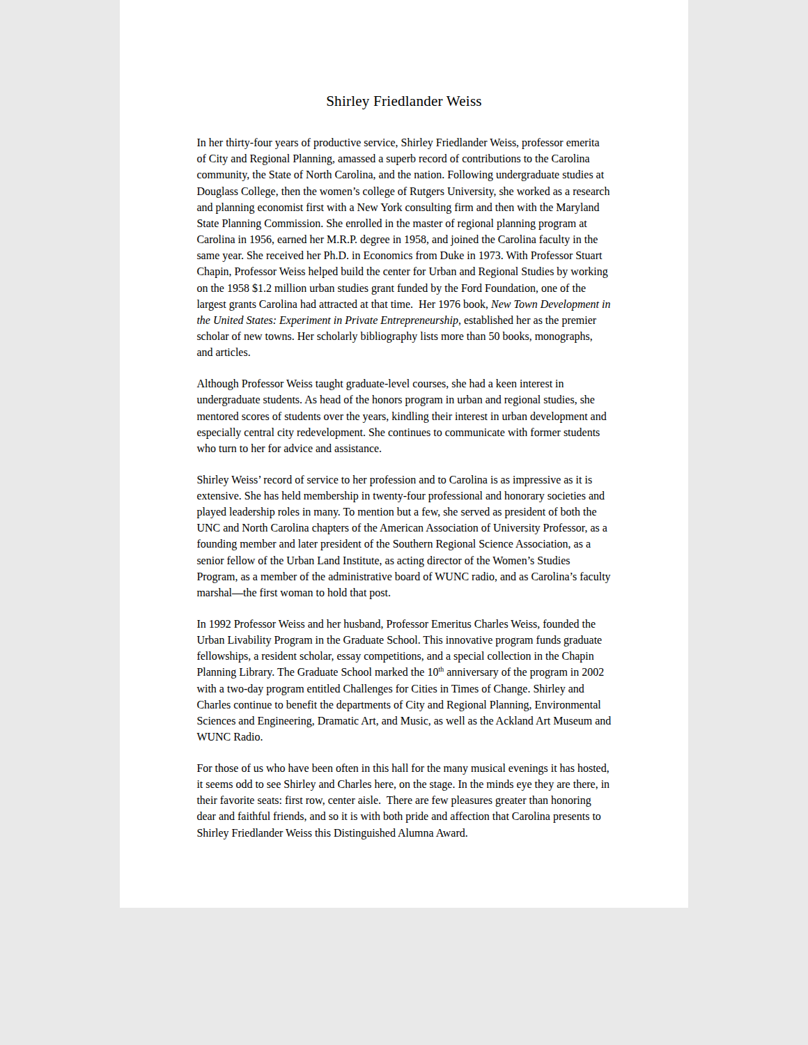Shirley Friedlander Weiss
In her thirty-four years of productive service, Shirley Friedlander Weiss, professor emerita of City and Regional Planning, amassed a superb record of contributions to the Carolina community, the State of North Carolina, and the nation. Following undergraduate studies at Douglass College, then the women’s college of Rutgers University, she worked as a research and planning economist first with a New York consulting firm and then with the Maryland State Planning Commission. She enrolled in the master of regional planning program at Carolina in 1956, earned her M.R.P. degree in 1958, and joined the Carolina faculty in the same year. She received her Ph.D. in Economics from Duke in 1973. With Professor Stuart Chapin, Professor Weiss helped build the center for Urban and Regional Studies by working on the 1958 $1.2 million urban studies grant funded by the Ford Foundation, one of the largest grants Carolina had attracted at that time. Her 1976 book, New Town Development in the United States: Experiment in Private Entrepreneurship, established her as the premier scholar of new towns. Her scholarly bibliography lists more than 50 books, monographs, and articles.
Although Professor Weiss taught graduate-level courses, she had a keen interest in undergraduate students. As head of the honors program in urban and regional studies, she mentored scores of students over the years, kindling their interest in urban development and especially central city redevelopment. She continues to communicate with former students who turn to her for advice and assistance.
Shirley Weiss’ record of service to her profession and to Carolina is as impressive as it is extensive. She has held membership in twenty-four professional and honorary societies and played leadership roles in many. To mention but a few, she served as president of both the UNC and North Carolina chapters of the American Association of University Professor, as a founding member and later president of the Southern Regional Science Association, as a senior fellow of the Urban Land Institute, as acting director of the Women’s Studies Program, as a member of the administrative board of WUNC radio, and as Carolina’s faculty marshal—the first woman to hold that post.
In 1992 Professor Weiss and her husband, Professor Emeritus Charles Weiss, founded the Urban Livability Program in the Graduate School. This innovative program funds graduate fellowships, a resident scholar, essay competitions, and a special collection in the Chapin Planning Library. The Graduate School marked the 10th anniversary of the program in 2002 with a two-day program entitled Challenges for Cities in Times of Change. Shirley and Charles continue to benefit the departments of City and Regional Planning, Environmental Sciences and Engineering, Dramatic Art, and Music, as well as the Ackland Art Museum and WUNC Radio.
For those of us who have been often in this hall for the many musical evenings it has hosted, it seems odd to see Shirley and Charles here, on the stage. In the minds eye they are there, in their favorite seats: first row, center aisle. There are few pleasures greater than honoring dear and faithful friends, and so it is with both pride and affection that Carolina presents to Shirley Friedlander Weiss this Distinguished Alumna Award.